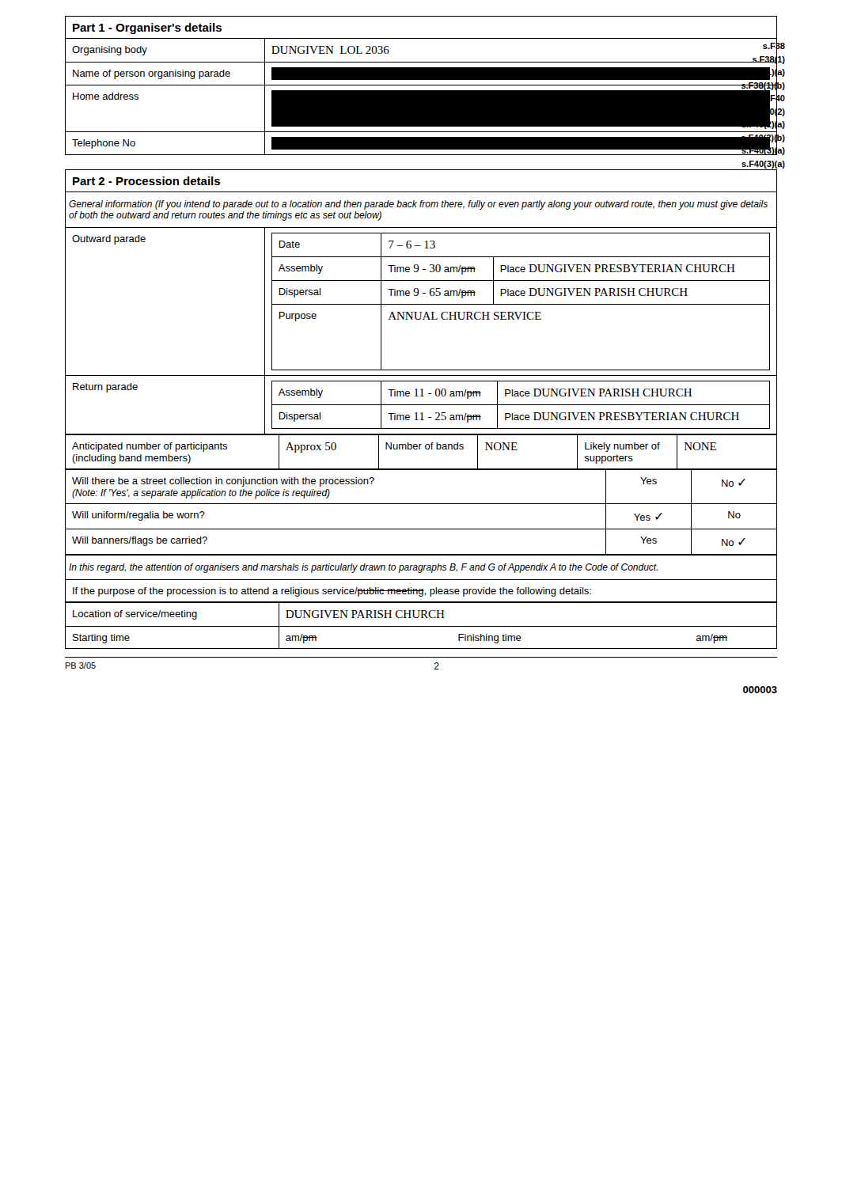s.F38
s.F38(1)
s.F38(1)(a)
s.F38(1)(b)
s.F40
s.F40(2)
s.F40(2)(a)
s. F40(2)(b)
s.F40(3)(a)
s.F40(3)(a)
Part 1 - Organiser's details
| Organising body | DUNGIVEN LOL 2036 |
| Name of person organising parade | |
| Home address | |
| Telephone No | |
Part 2 - Procession details
| General information (If you intend to parade out to a location and then parade back from there, fully or even partly along your outward route, then you must give details of both the outward and return routes and the timings etc as set out below) |
| Outward parade | / Date / 7 – 6 – 13 / / Assembly / Time 9 - 30 am/ pm / Place DUNGIVEN PRESBYTERIAN CHURCH / / Dispersal / Time 9 - 65 am/ pm / Place DUNGIVEN PARISH CHURCH / / Purpose / ANNUAL CHURCH SERVICE / |
| Return parade | / Assembly / Time 11 - 00 am/ pm / Place DUNGIVEN PARISH CHURCH / / Dispersal / Time 11 - 25 am/ pm / Place DUNGIVEN PRESBYTERIAN CHURCH / |
| Anticipated number of participants (including band members) | Approx 50 | Number of bands | NONE | Likely number of supporters | NONE |
| Will there be a street collection in conjunction with the procession? (Note: If 'Yes', a separate application to the police is required) | Yes | No ✓ |
| Will uniform/regalia be worn? | Yes ✓ | No |
| Will banners/flags be carried? | Yes | No ✓ |
| In this regard, the attention of organisers and marshals is particularly drawn to paragraphs B, F and G of Appendix A to the Code of Conduct. |
| If the purpose of the procession is to attend a religious service/ public meeting , please provide the following details: |
| Location of service/meeting | DUNGIVEN PARISH CHURCH |
| Starting time | am/ pm Finishing time am/ pm |
PB 3/05 2
000003